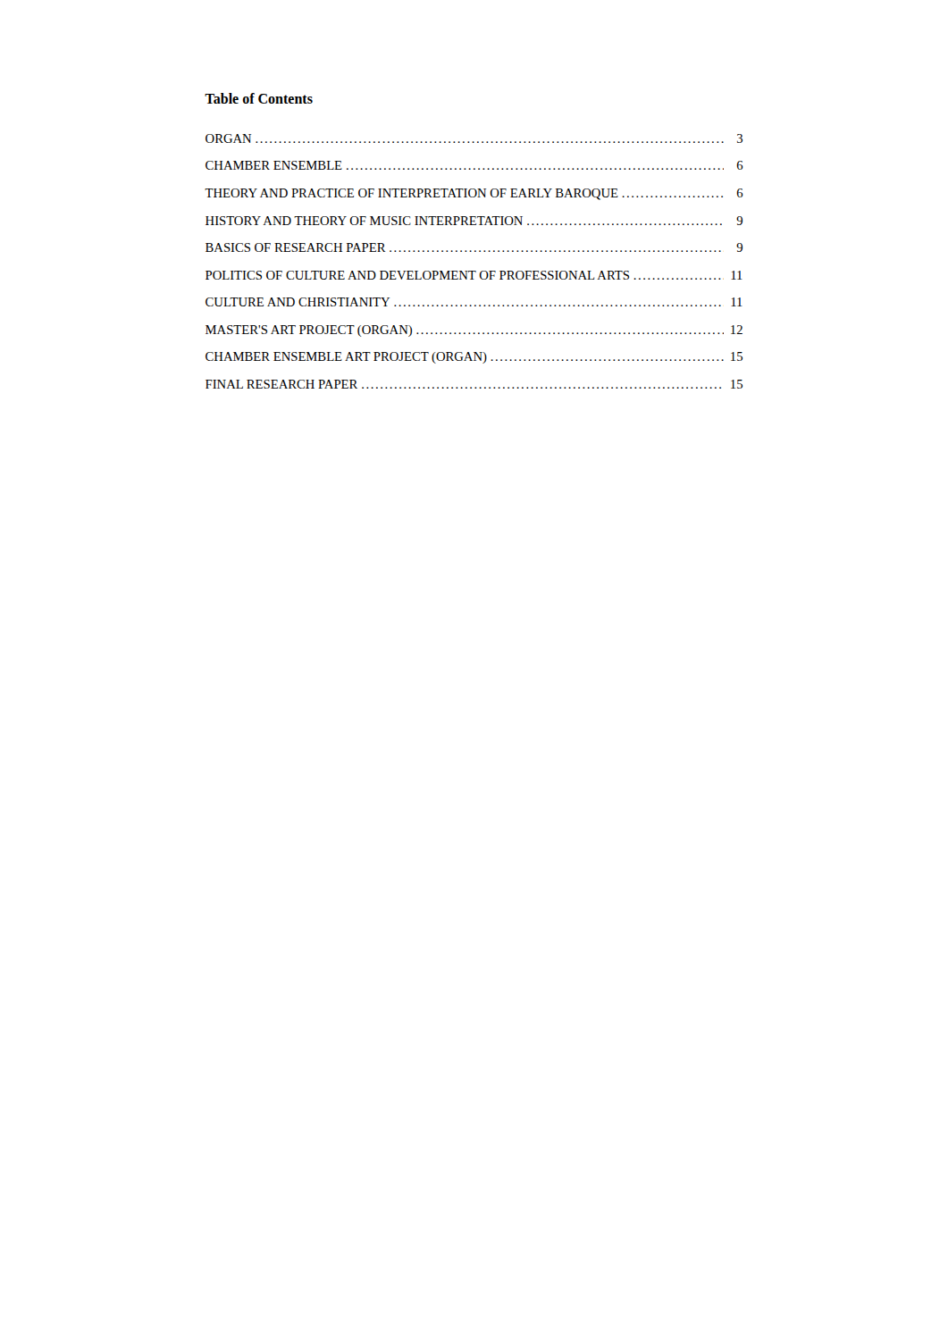Table of Contents
ORGAN ........................................................................................................................................... 3
CHAMBER ENSEMBLE ......................................................................................................................... 6
THEORY AND PRACTICE OF INTERPRETATION OF EARLY BAROQUE ................................................................. 6
HISTORY AND THEORY OF MUSIC INTERPRETATION ......................................................................... 9
BASICS OF RESEARCH PAPER .............................................................................................................. 9
POLITICS OF CULTURE AND DEVELOPMENT OF PROFESSIONAL ARTS ........................................................... 11
CULTURE AND CHRISTIANITY ............................................................................................................. 11
MASTER'S ART PROJECT (ORGAN) ..................................................................................................... 12
CHAMBER ENSEMBLE ART PROJECT (ORGAN) .............................................................................. 15
FINAL RESEARCH PAPER .................................................................................................................... 15